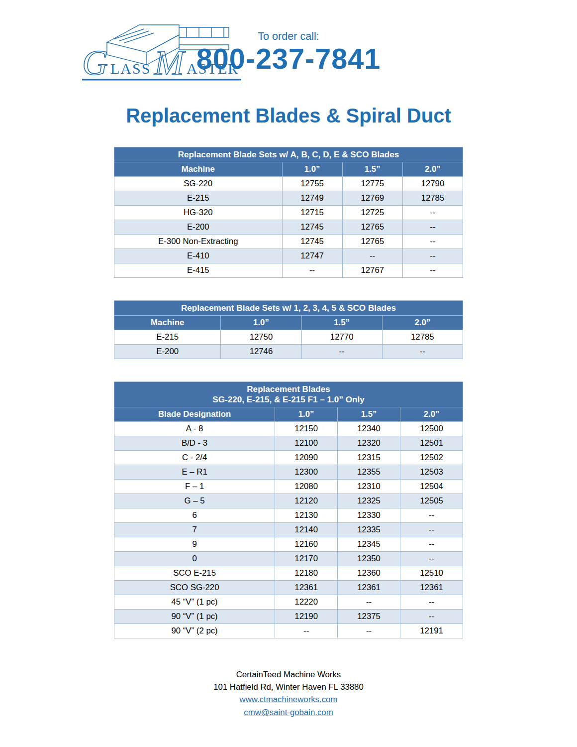G M LASS ASTER
To order call:
800-237-7841
Replacement Blades & Spiral Duct
| Replacement Blade Sets w/ A, B, C, D, E & SCO Blades |
| --- |
| Machine | 1.0” | 1.5” | 2.0” |
| SG-220 | 12755 | 12775 | 12790 |
| E-215 | 12749 | 12769 | 12785 |
| HG-320 | 12715 | 12725 | -- |
| E-200 | 12745 | 12765 | -- |
| E-300 Non-Extracting | 12745 | 12765 | -- |
| E-410 | 12747 | -- | -- |
| E-415 | -- | 12767 | -- |
| Replacement Blade Sets w/ 1, 2, 3, 4, 5 & SCO Blades |
| --- |
| Machine | 1.0” | 1.5” | 2.0” |
| E-215 | 12750 | 12770 | 12785 |
| E-200 | 12746 | -- | -- |
| Replacement Blades SG-220, E-215, & E-215 F1 – 1.0” Only |
| --- |
| Blade Designation | 1.0” | 1.5” | 2.0” |
| A - 8 | 12150 | 12340 | 12500 |
| B/D - 3 | 12100 | 12320 | 12501 |
| C - 2/4 | 12090 | 12315 | 12502 |
| E – R1 | 12300 | 12355 | 12503 |
| F – 1 | 12080 | 12310 | 12504 |
| G – 5 | 12120 | 12325 | 12505 |
| 6 | 12130 | 12330 | -- |
| 7 | 12140 | 12335 | -- |
| 9 | 12160 | 12345 | -- |
| 0 | 12170 | 12350 | -- |
| SCO E-215 | 12180 | 12360 | 12510 |
| SCO SG-220 | 12361 | 12361 | 12361 |
| 45 “V” (1 pc) | 12220 | -- | -- |
| 90 “V” (1 pc) | 12190 | 12375 | -- |
| 90 “V” (2 pc) | -- | -- | 12191 |
CertainTeed Machine Works
101 Hatfield Rd, Winter Haven FL 33880
www.ctmachineworks.com
cmw@saint-gobain.com